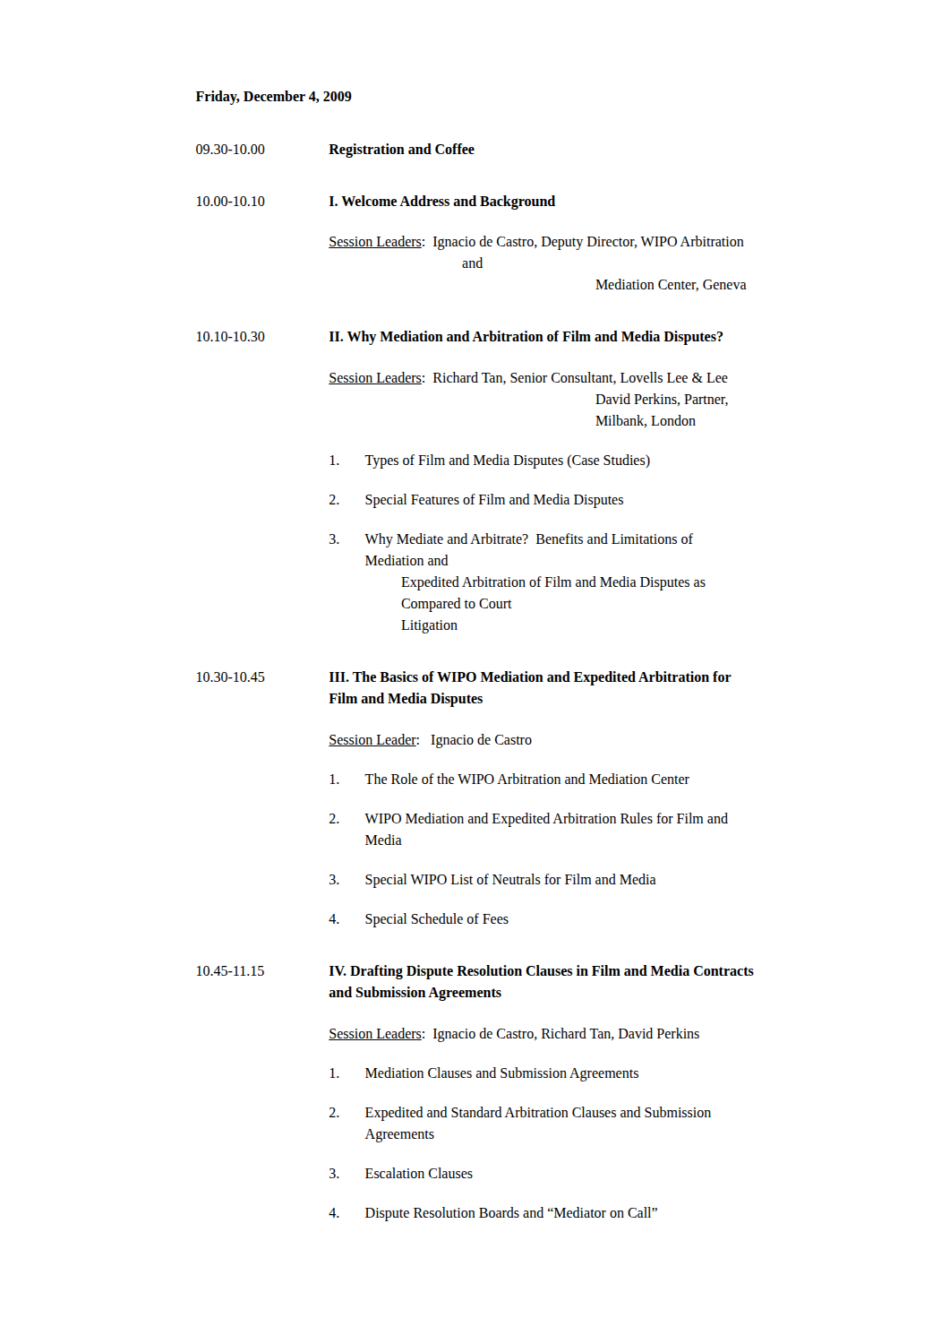Friday, December 4, 2009
09.30-10.00
Registration and Coffee
10.00-10.10
I. Welcome Address and Background
Session Leaders: Ignacio de Castro, Deputy Director, WIPO Arbitration andMediation Center, Geneva
10.10-10.30
II. Why Mediation and Arbitration of Film and Media Disputes?
Session Leaders: Richard Tan, Senior Consultant, Lovells Lee & LeeDavid Perkins, Partner, Milbank, London
1. Types of Film and Media Disputes (Case Studies)
2. Special Features of Film and Media Disputes
3. Why Mediate and Arbitrate? Benefits and Limitations of Mediation andExpedited Arbitration of Film and Media Disputes as Compared to Court Litigation
10.30-10.45
III. The Basics of WIPO Mediation and Expedited Arbitration for Film and Media Disputes
Session Leader: Ignacio de Castro
1. The Role of the WIPO Arbitration and Mediation Center
2. WIPO Mediation and Expedited Arbitration Rules for Film and Media
3. Special WIPO List of Neutrals for Film and Media
4. Special Schedule of Fees
10.45-11.15
IV. Drafting Dispute Resolution Clauses in Film and Media Contracts and Submission Agreements
Session Leaders: Ignacio de Castro, Richard Tan, David Perkins
1. Mediation Clauses and Submission Agreements
2. Expedited and Standard Arbitration Clauses and Submission Agreements
3. Escalation Clauses
4. Dispute Resolution Boards and “Mediator on Call”